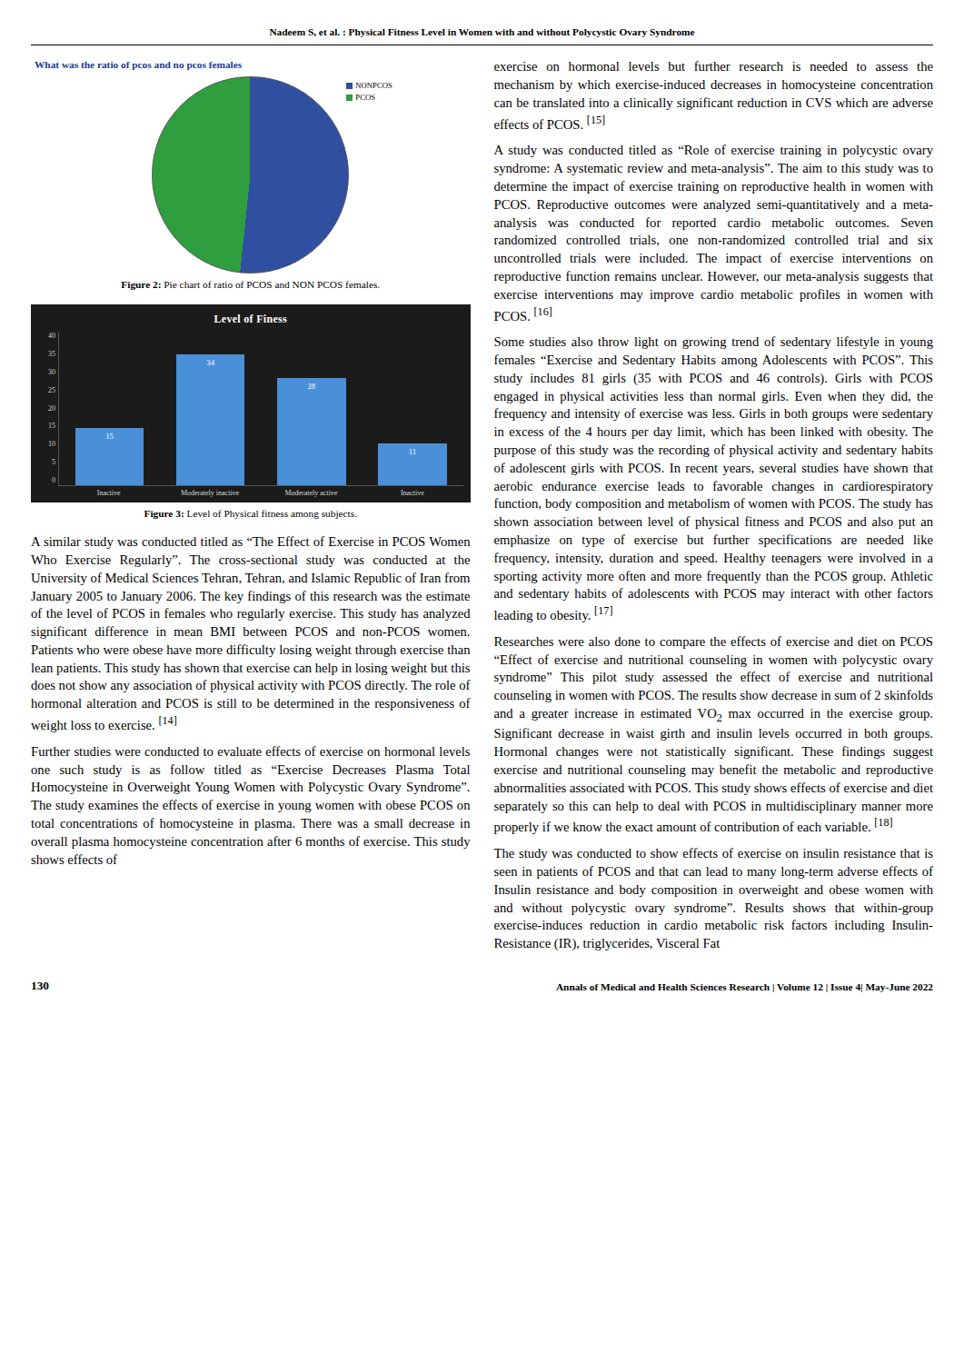Nadeem S, et al. : Physical Fitness Level in Women with and without Polycystic Ovary Syndrome
What was the ratio of pcos and no pcos females
NONPCOS
PCOS
Figure 2: Pie chart of ratio of PCOS and NON PCOS females.
Level of Finess
40
35
30
25
20
15
10
5
0
15
34
28
11
Inactive Moderately inactive Moderately active Inactive
Figure 3: Level of Physical fitness among subjects.
A similar study was conducted titled as “The Effect of Exercise in PCOS Women Who Exercise Regularly”. The cross-sectional study was conducted at the University of Medical Sciences Tehran, Tehran, and Islamic Republic of Iran from January 2005 to January 2006. The key findings of this research was the estimate of the level of PCOS in females who regularly exercise. This study has analyzed significant difference in mean BMI between PCOS and non-PCOS women. Patients who were obese have more difficulty losing weight through exercise than lean patients. This study has shown that exercise can help in losing weight but this does not show any association of physical activity with PCOS directly. The role of hormonal alteration and PCOS is still to be determined in the responsiveness of weight loss to exercise. [14]
Further studies were conducted to evaluate effects of exercise on hormonal levels one such study is as follow titled as “Exercise Decreases Plasma Total Homocysteine in Overweight Young Women with Polycystic Ovary Syndrome”. The study examines the effects of exercise in young women with obese PCOS on total concentrations of homocysteine in plasma. There was a small decrease in overall plasma homocysteine concentration after 6 months of exercise. This study shows effects of
exercise on hormonal levels but further research is needed to assess the mechanism by which exercise-induced decreases in homocysteine concentration can be translated into a clinically significant reduction in CVS which are adverse effects of PCOS. [15]
A study was conducted titled as “Role of exercise training in polycystic ovary syndrome: A systematic review and meta-analysis”. The aim to this study was to determine the impact of exercise training on reproductive health in women with PCOS. Reproductive outcomes were analyzed semi-quantitatively and a meta-analysis was conducted for reported cardio metabolic outcomes. Seven randomized controlled trials, one non-randomized controlled trial and six uncontrolled trials were included. The impact of exercise interventions on reproductive function remains unclear. However, our meta-analysis suggests that exercise interventions may improve cardio metabolic profiles in women with PCOS. [16]
Some studies also throw light on growing trend of sedentary lifestyle in young females “Exercise and Sedentary Habits among Adolescents with PCOS”. This study includes 81 girls (35 with PCOS and 46 controls). Girls with PCOS engaged in physical activities less than normal girls. Even when they did, the frequency and intensity of exercise was less. Girls in both groups were sedentary in excess of the 4 hours per day limit, which has been linked with obesity. The purpose of this study was the recording of physical activity and sedentary habits of adolescent girls with PCOS. In recent years, several studies have shown that aerobic endurance exercise leads to favorable changes in cardiorespiratory function, body composition and metabolism of women with PCOS. The study has shown association between level of physical fitness and PCOS and also put an emphasize on type of exercise but further specifications are needed like frequency, intensity, duration and speed. Healthy teenagers were involved in a sporting activity more often and more frequently than the PCOS group. Athletic and sedentary habits of adolescents with PCOS may interact with other factors leading to obesity. [17]
Researches were also done to compare the effects of exercise and diet on PCOS “Effect of exercise and nutritional counseling in women with polycystic ovary syndrome” This pilot study assessed the effect of exercise and nutritional counseling in women with PCOS. The results show decrease in sum of 2 skinfolds and a greater increase in estimated VO2 max occurred in the exercise group. Significant decrease in waist girth and insulin levels occurred in both groups. Hormonal changes were not statistically significant. These findings suggest exercise and nutritional counseling may benefit the metabolic and reproductive abnormalities associated with PCOS. This study shows effects of exercise and diet separately so this can help to deal with PCOS in multidisciplinary manner more properly if we know the exact amount of contribution of each variable. [18]
The study was conducted to show effects of exercise on insulin resistance that is seen in patients of PCOS and that can lead to many long-term adverse effects of Insulin resistance and body composition in overweight and obese women with and without polycystic ovary syndrome”. Results shows that within-group exercise-induces reduction in cardio metabolic risk factors including Insulin-Resistance (IR), triglycerides, Visceral Fat
130
Annals of Medical and Health Sciences Research | Volume 12 | Issue 4| May-June 2022